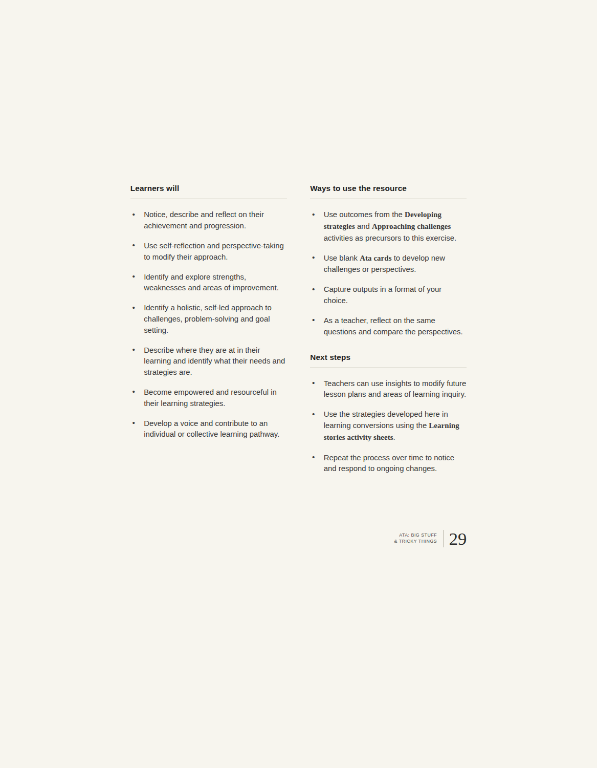Learners will
Notice, describe and reflect on their achievement and progression.
Use self-reflection and perspective-taking to modify their approach.
Identify and explore strengths, weaknesses and areas of improvement.
Identify a holistic, self-led approach to challenges, problem-solving and goal setting.
Describe where they are at in their learning and identify what their needs and strategies are.
Become empowered and resourceful in their learning strategies.
Develop a voice and contribute to an individual or collective learning pathway.
Ways to use the resource
Use outcomes from the Developing strategies and Approaching challenges activities as precursors to this exercise.
Use blank Ata cards to develop new challenges or perspectives.
Capture outputs in a format of your choice.
As a teacher, reflect on the same questions and compare the perspectives.
Next steps
Teachers can use insights to modify future lesson plans and areas of learning inquiry.
Use the strategies developed here in learning conversions using the Learning stories activity sheets.
Repeat the process over time to notice and respond to ongoing changes.
Ata: Big Stuff
& Tricky Things
29